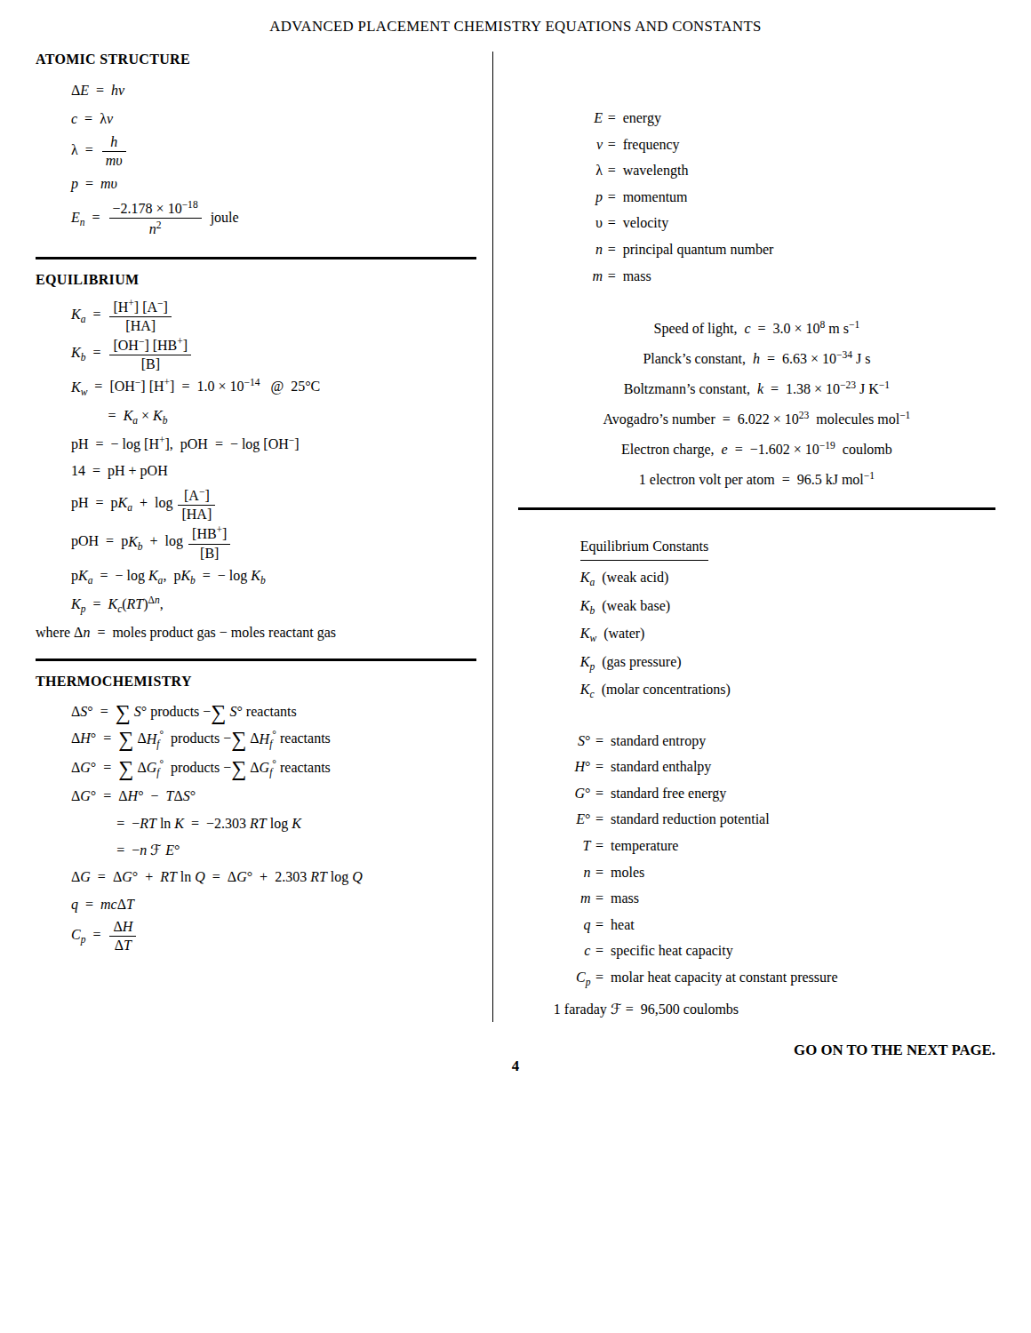ADVANCED PLACEMENT CHEMISTRY EQUATIONS AND CONSTANTS
ATOMIC STRUCTURE
ΔE = hv
c = λv
λ = hmυ
p = mυ
En = −2.178 × 10−18 n2 joule
EQUILIBRIUM
Ka = [H+] [A−][HA]
Kb = [OH−] [HB+][B]
Kw = [OH−] [H+] = 1.0 × 10−14 @ 25°C
= Ka × Kb
pH = − log [H+], pOH = − log [OH−]
14 = pH + pOH
pH = pKa + log [A−][HA]
pOH = pKb + log [HB+][B]
pKa = − log Ka, pKb = − log Kb
Kp = Kc(RT)Δn,
where Δn = moles product gas − moles reactant gas
THERMOCHEMISTRY
ΔS° = ∑ S° products −∑ S° reactants
ΔH° = ∑ ΔHf° products −∑ ΔHf° reactants
ΔG° = ∑ ΔGf° products −∑ ΔGf° reactants
ΔG° = ΔH° − TΔS°
= −RT ln K = −2.303 RT log K
= −n ℱ E°
ΔG = ΔG° + RT ln Q = ΔG° + 2.303 RT log Q
q = mc ΔT
Cp = ΔH ΔT
E= energy v= frequency λ= wavelength p= momentum υ= velocity n= principal quantum number m= mass
Speed of light, c = 3.0 × 108 m s−1
Planck’s constant, h = 6.63 × 10−34 J s
Boltzmann’s constant, k = 1.38 × 10−23 J K−1
Avogadro’s number = 6.022 × 1023 molecules mol−1
Electron charge, e = −1.602 × 10−19 coulomb
1 electron volt per atom = 96.5 kJ mol−1
Equilibrium Constants
Ka (weak acid)
Kb (weak base)
Kw (water)
Kp (gas pressure)
Kc (molar concentrations)
S°= standard entropy H°= standard enthalpy G°= standard free energy E°= standard reduction potential T= temperature n= moles m= mass q= heat c= specific heat capacity Cp= molar heat capacity at constant pressure 1 faraday ℱ = 96,500 coulombs
GO ON TO THE NEXT PAGE.
4